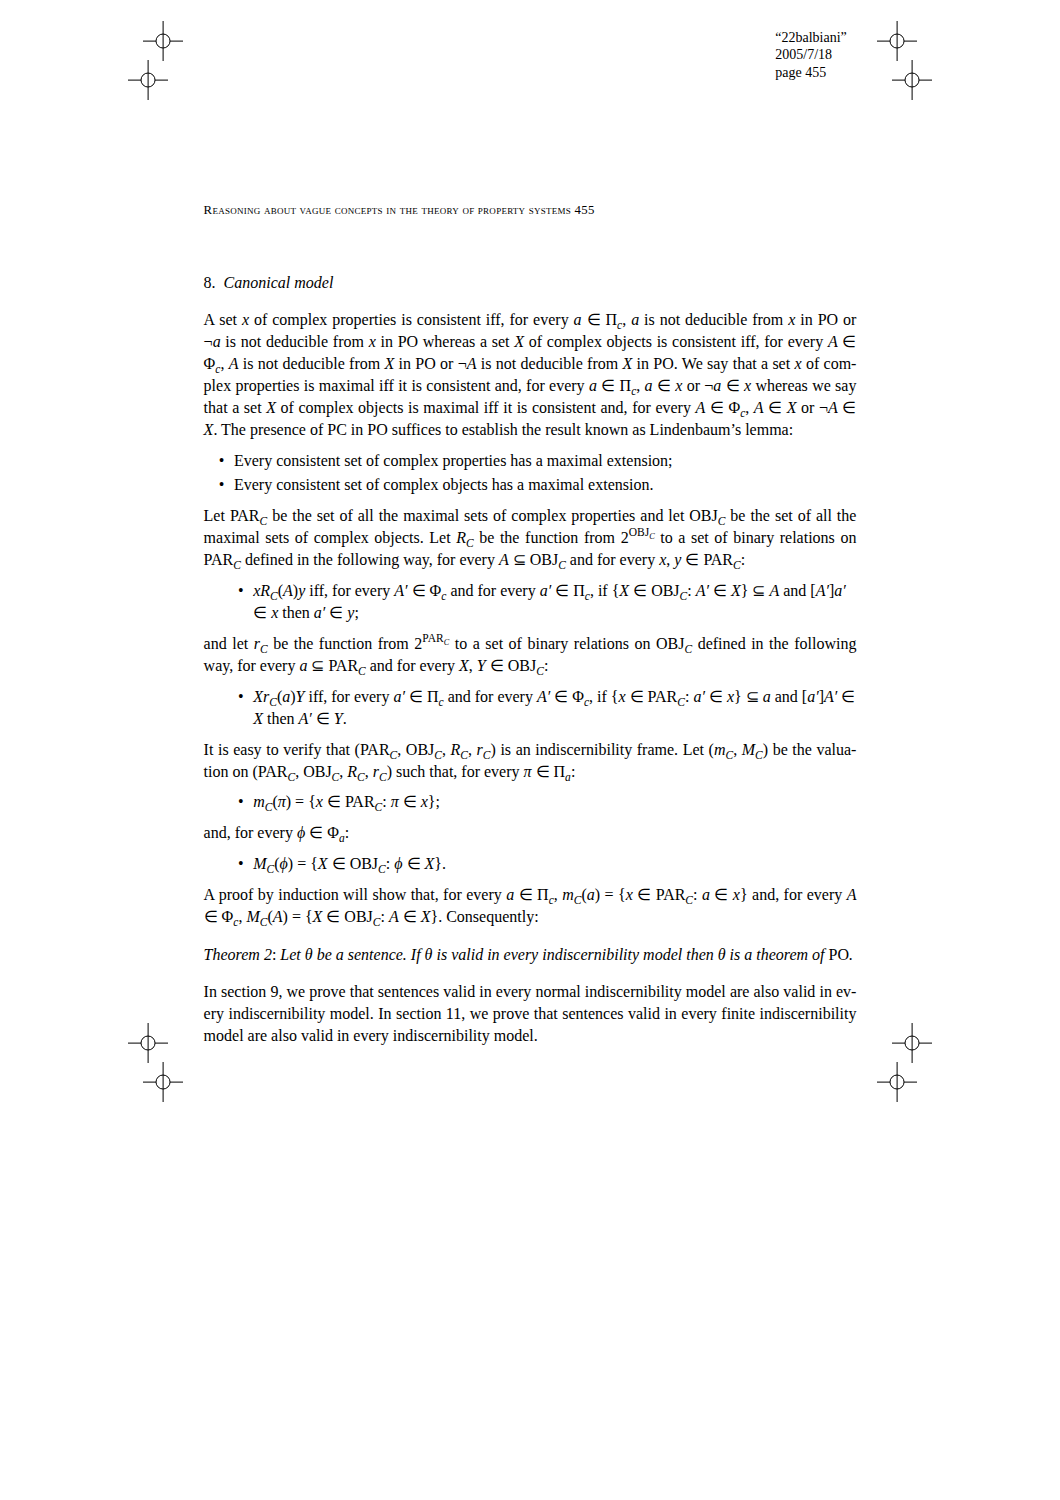“22balbiani”
2005/7/18
page 455
Reasoning about vague concepts in the theory of property systems 455
8. Canonical model
A set x of complex properties is consistent iff, for every a ∈ Πc, a is not deducible from x in PO or ¬a is not deducible from x in PO whereas a set X of complex objects is consistent iff, for every A ∈ Φc, A is not deducible from X in PO or ¬A is not deducible from X in PO. We say that a set x of complex properties is maximal iff it is consistent and, for every a ∈ Πc, a ∈ x or ¬a ∈ x whereas we say that a set X of complex objects is maximal iff it is consistent and, for every A ∈ Φc, A ∈ X or ¬A ∈ X. The presence of PC in PO suffices to establish the result known as Lindenbaum’s lemma:
Every consistent set of complex properties has a maximal extension;
Every consistent set of complex objects has a maximal extension.
Let PARC be the set of all the maximal sets of complex properties and let OBJC be the set of all the maximal sets of complex objects. Let RC be the function from 2OBJC to a set of binary relations on PARC defined in the following way, for every A ⊆ OBJC and for every x, y ∈ PARC:
xRC(A)y iff, for every A′ ∈ Φc and for every a′ ∈ Πc, if {X ∈ OBJC: A′ ∈ X} ⊆ A and [A′]a′ ∈ x then a′ ∈ y;
and let rC be the function from 2PARC to a set of binary relations on OBJC defined in the following way, for every a ⊆ PARC and for every X, Y ∈ OBJC:
XrC(a)Y iff, for every a′ ∈ Πc and for every A′ ∈ Φc, if {x ∈ PARC: a′ ∈ x} ⊆ a and [a′]A′ ∈ X then A′ ∈ Y.
It is easy to verify that (PARC, OBJC, RC, rC) is an indiscernibility frame. Let (mC, MC) be the valuation on (PARC, OBJC, RC, rC) such that, for every π ∈ Πa:
mC(π) = {x ∈ PARC: π ∈ x};
and, for every ϕ ∈ Φa:
MC(ϕ) = {X ∈ OBJC: ϕ ∈ X}.
A proof by induction will show that, for every a ∈ Πc, mC(a) = {x ∈ PARC: a ∈ x} and, for every A ∈ Φc, MC(A) = {X ∈ OBJC: A ∈ X}. Consequently:
Theorem 2: Let θ be a sentence. If θ is valid in every indiscernibility model then θ is a theorem of PO.
In section 9, we prove that sentences valid in every normal indiscernibility model are also valid in every indiscernibility model. In section 11, we prove that sentences valid in every finite indiscernibility model are also valid in every indiscernibility model.